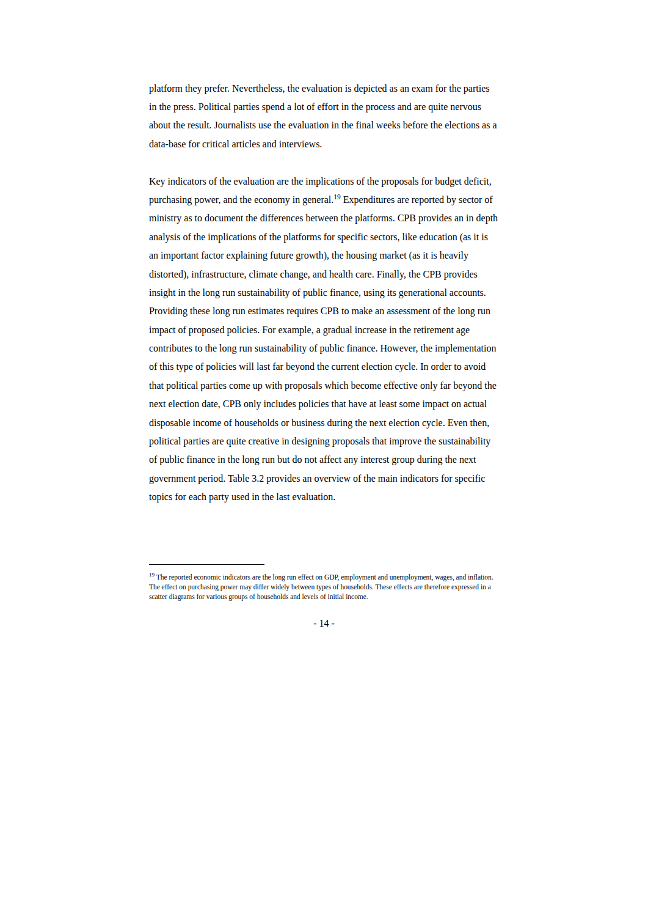platform they prefer. Nevertheless, the evaluation is depicted as an exam for the parties in the press. Political parties spend a lot of effort in the process and are quite nervous about the result. Journalists use the evaluation in the final weeks before the elections as a data-base for critical articles and interviews.
Key indicators of the evaluation are the implications of the proposals for budget deficit, purchasing power, and the economy in general.19 Expenditures are reported by sector of ministry as to document the differences between the platforms. CPB provides an in depth analysis of the implications of the platforms for specific sectors, like education (as it is an important factor explaining future growth), the housing market (as it is heavily distorted), infrastructure, climate change, and health care. Finally, the CPB provides insight in the long run sustainability of public finance, using its generational accounts. Providing these long run estimates requires CPB to make an assessment of the long run impact of proposed policies. For example, a gradual increase in the retirement age contributes to the long run sustainability of public finance. However, the implementation of this type of policies will last far beyond the current election cycle. In order to avoid that political parties come up with proposals which become effective only far beyond the next election date, CPB only includes policies that have at least some impact on actual disposable income of households or business during the next election cycle. Even then, political parties are quite creative in designing proposals that improve the sustainability of public finance in the long run but do not affect any interest group during the next government period. Table 3.2 provides an overview of the main indicators for specific topics for each party used in the last evaluation.
19 The reported economic indicators are the long run effect on GDP, employment and unemployment, wages, and inflation. The effect on purchasing power may differ widely between types of households. These effects are therefore expressed in a scatter diagrams for various groups of households and levels of initial income.
- 14 -